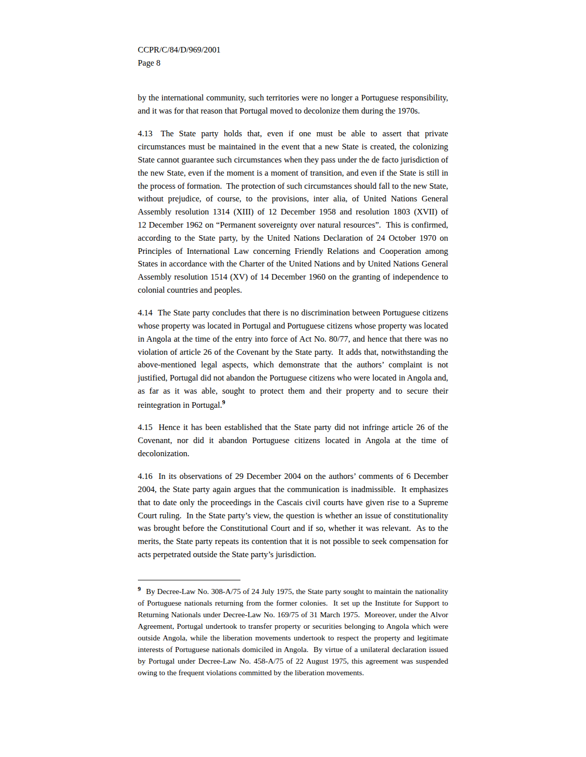CCPR/C/84/D/969/2001 Page 8
by the international community, such territories were no longer a Portuguese responsibility, and it was for that reason that Portugal moved to decolonize them during the 1970s.
4.13 The State party holds that, even if one must be able to assert that private circumstances must be maintained in the event that a new State is created, the colonizing State cannot guarantee such circumstances when they pass under the de facto jurisdiction of the new State, even if the moment is a moment of transition, and even if the State is still in the process of formation. The protection of such circumstances should fall to the new State, without prejudice, of course, to the provisions, inter alia, of United Nations General Assembly resolution 1314 (XIII) of 12 December 1958 and resolution 1803 (XVII) of 12 December 1962 on “Permanent sovereignty over natural resources”. This is confirmed, according to the State party, by the United Nations Declaration of 24 October 1970 on Principles of International Law concerning Friendly Relations and Cooperation among States in accordance with the Charter of the United Nations and by United Nations General Assembly resolution 1514 (XV) of 14 December 1960 on the granting of independence to colonial countries and peoples.
4.14 The State party concludes that there is no discrimination between Portuguese citizens whose property was located in Portugal and Portuguese citizens whose property was located in Angola at the time of the entry into force of Act No. 80/77, and hence that there was no violation of article 26 of the Covenant by the State party. It adds that, notwithstanding the above-mentioned legal aspects, which demonstrate that the authors’ complaint is not justified, Portugal did not abandon the Portuguese citizens who were located in Angola and, as far as it was able, sought to protect them and their property and to secure their reintegration in Portugal.9
4.15 Hence it has been established that the State party did not infringe article 26 of the Covenant, nor did it abandon Portuguese citizens located in Angola at the time of decolonization.
4.16 In its observations of 29 December 2004 on the authors’ comments of 6 December 2004, the State party again argues that the communication is inadmissible. It emphasizes that to date only the proceedings in the Cascais civil courts have given rise to a Supreme Court ruling. In the State party’s view, the question is whether an issue of constitutionality was brought before the Constitutional Court and if so, whether it was relevant. As to the merits, the State party repeats its contention that it is not possible to seek compensation for acts perpetrated outside the State party’s jurisdiction.
9 By Decree-Law No. 308-A/75 of 24 July 1975, the State party sought to maintain the nationality of Portuguese nationals returning from the former colonies. It set up the Institute for Support to Returning Nationals under Decree-Law No. 169/75 of 31 March 1975. Moreover, under the Alvor Agreement, Portugal undertook to transfer property or securities belonging to Angola which were outside Angola, while the liberation movements undertook to respect the property and legitimate interests of Portuguese nationals domiciled in Angola. By virtue of a unilateral declaration issued by Portugal under Decree-Law No. 458-A/75 of 22 August 1975, this agreement was suspended owing to the frequent violations committed by the liberation movements.